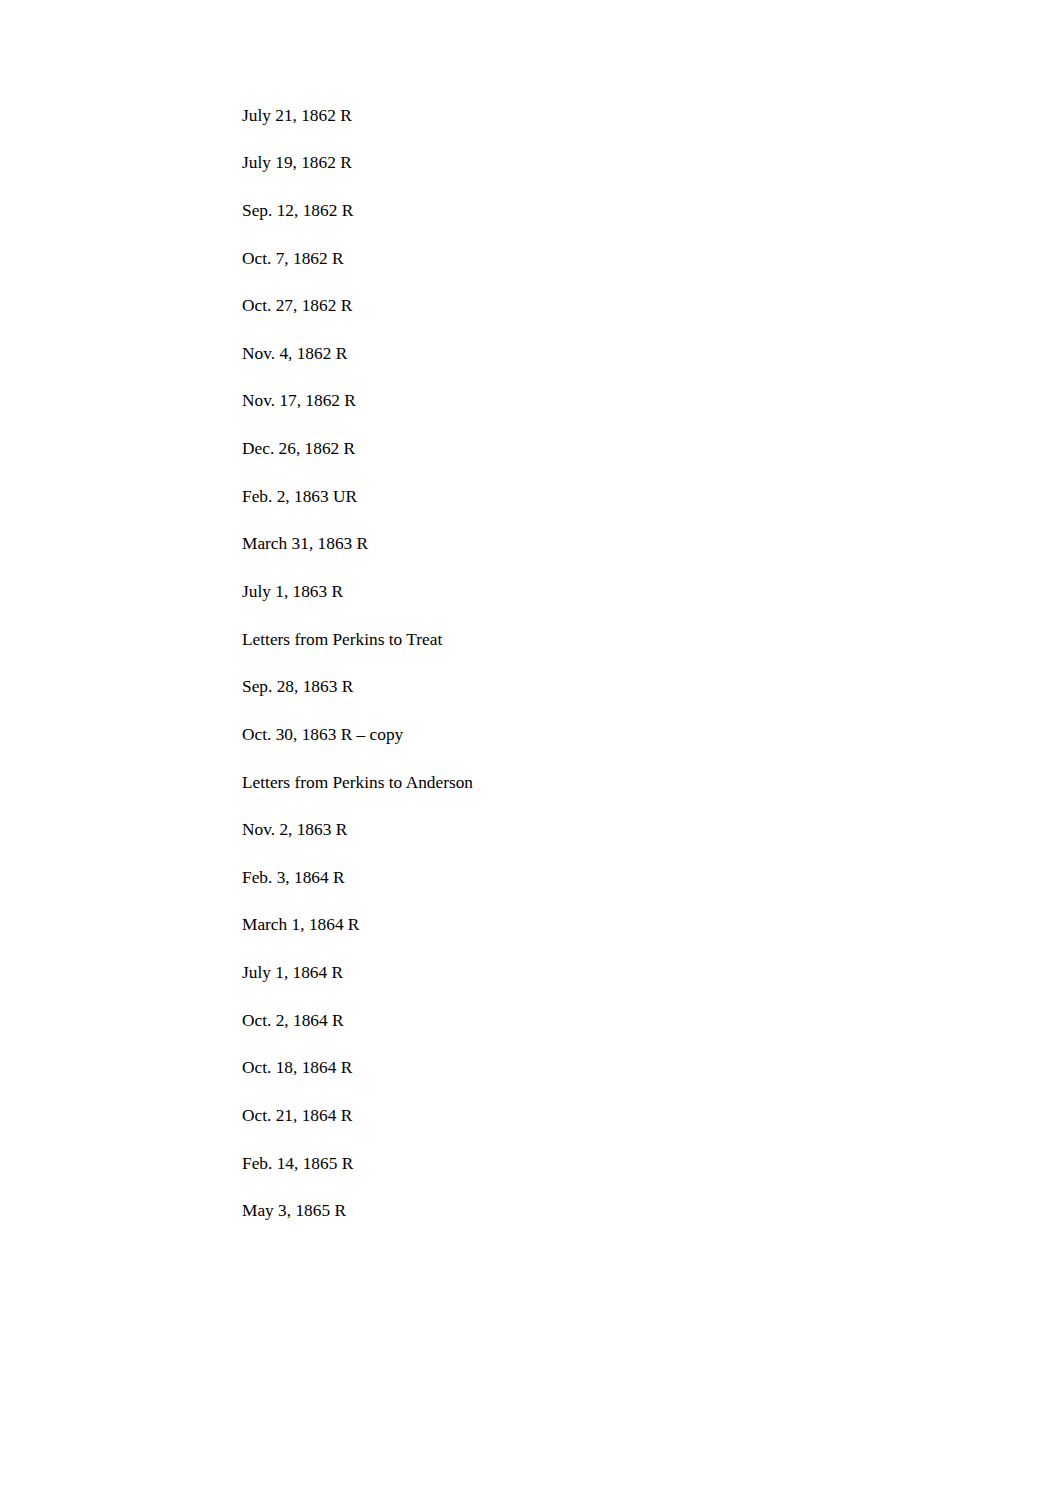July 21, 1862 R
July 19, 1862 R
Sep. 12, 1862 R
Oct. 7, 1862 R
Oct. 27, 1862 R
Nov. 4, 1862 R
Nov. 17, 1862 R
Dec. 26, 1862 R
Feb. 2, 1863 UR
March 31, 1863 R
July 1, 1863 R
Letters from Perkins to Treat
Sep. 28, 1863 R
Oct. 30, 1863 R – copy
Letters from Perkins to Anderson
Nov. 2, 1863 R
Feb. 3, 1864 R
March 1, 1864 R
July 1, 1864 R
Oct. 2, 1864 R
Oct. 18, 1864 R
Oct. 21, 1864 R
Feb. 14, 1865 R
May 3, 1865 R